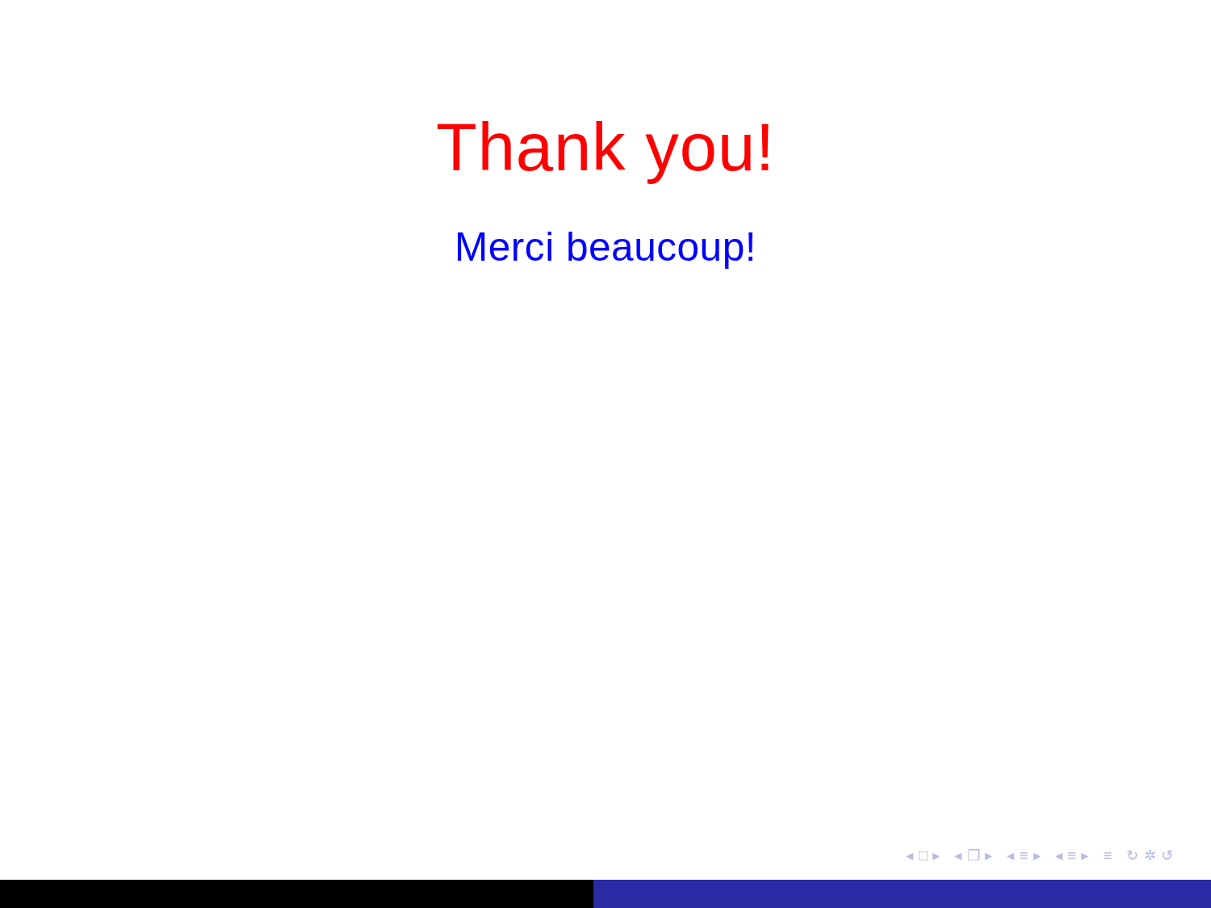Thank you!
Merci beaucoup!
◂□▸ ◂❐▸ ◂≡▸ ◂≡▸ ≡ ↻✲↺